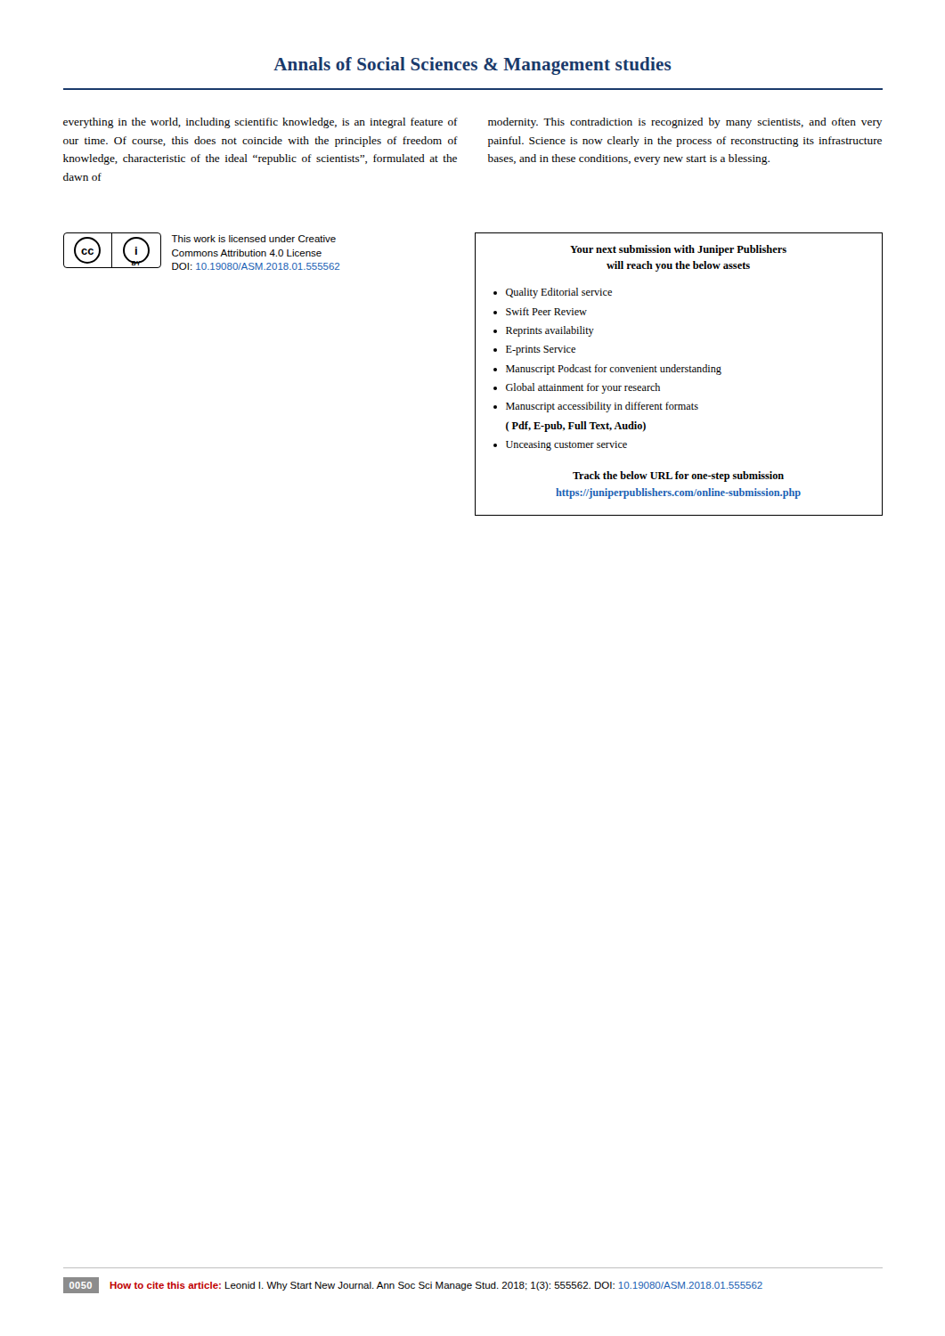Annals of Social Sciences & Management studies
everything in the world, including scientific knowledge, is an integral feature of our time. Of course, this does not coincide with the principles of freedom of knowledge, characteristic of the ideal “republic of scientists”, formulated at the dawn of
modernity. This contradiction is recognized by many scientists, and often very painful. Science is now clearly in the process of reconstructing its infrastructure bases, and in these conditions, every new start is a blessing.
cc
i BY
This work is licensed under Creative
Commons Attribution 4.0 License
DOI: 10.19080/ASM.2018.01.555562
Your next submission with Juniper Publishers
will reach you the below assets
Quality Editorial service
Swift Peer Review
Reprints availability
E-prints Service
Manuscript Podcast for convenient understanding
Global attainment for your research
Manuscript accessibility in different formats
( Pdf, E-pub, Full Text, Audio)
Unceasing customer service
Track the below URL for one-step submission https://juniperpublishers.com/online-submission.php
0050 How to cite this article: Leonid I. Why Start New Journal. Ann Soc Sci Manage Stud. 2018; 1(3): 555562. DOI: 10.19080/ASM.2018.01.555562